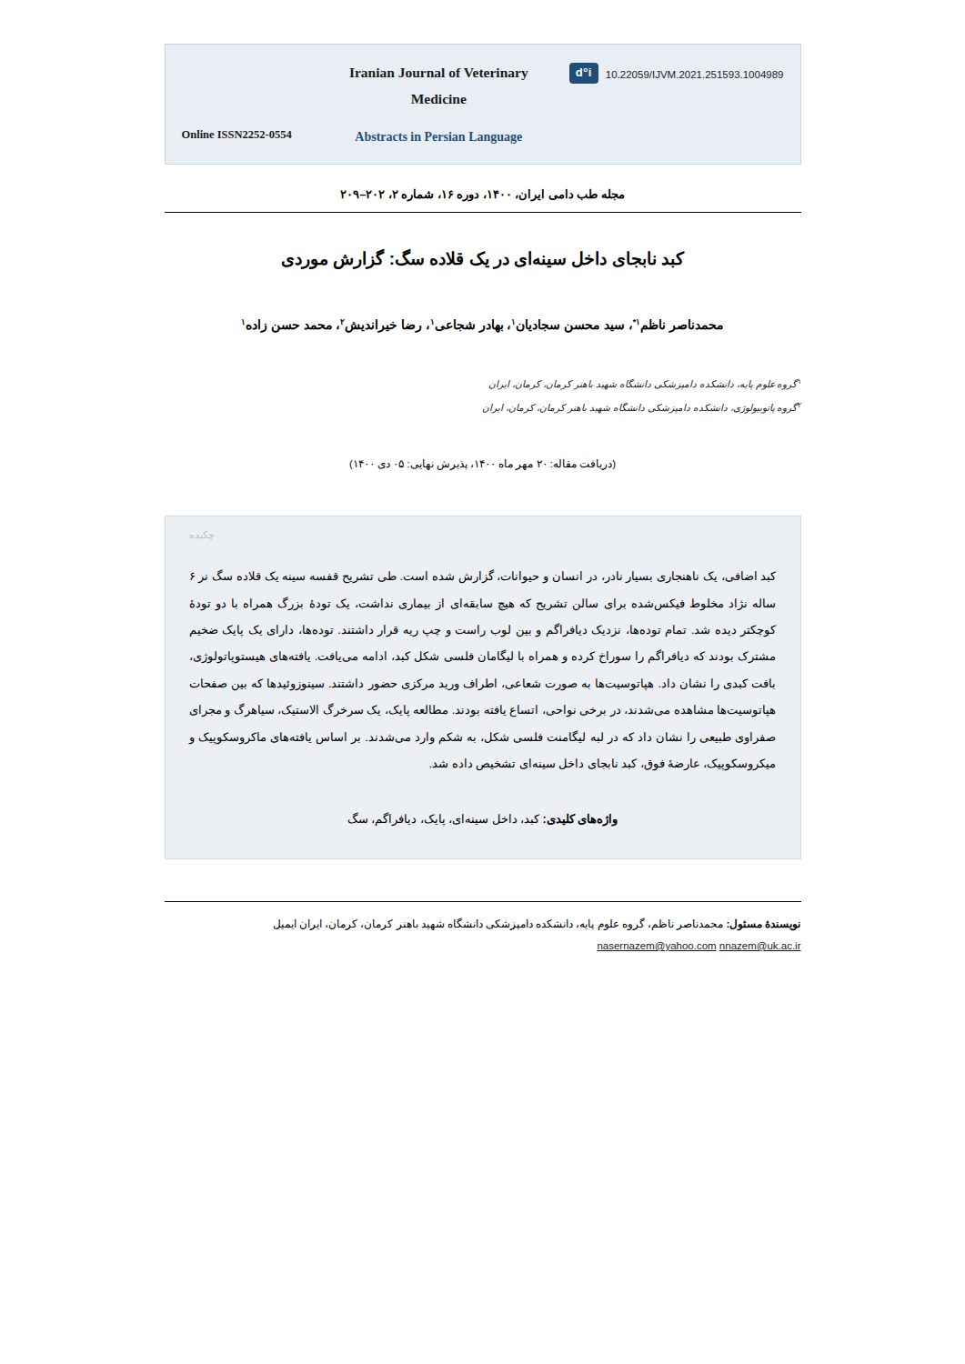doi 10.22059/IJVM.2021.251593.1004989
Iranian Journal of Veterinary Medicine
Abstracts in Persian Language
Online ISSN 2252-0554
مجله طب دامی ایران، ۱۴۰۰، دوره ۱۶، شماره ۲، ۲۰۲–۲۰۹
کبد نابجای داخل سینه‌ای در یک قلاده سگ: گزارش موردی
محمدناصر ناظم۱*، سید محسن سجادیان۱، بهادر شجاعی۱، رضا خیراندیش۲، محمد حسن زاده۱
۱گروه علوم پایه، دانشکده دامپزشکی دانشگاه شهید باهنر کرمان، کرمان، ایران
۲گروه پاتوبیولوژی، دانشکده دامپزشکی دانشگاه شهید باهنر کرمان، کرمان، ایران
(دریافت مقاله: ۲۰ مهر ماه ۱۴۰۰، پذیرش نهایی: ۰۵ دی ۱۴۰۰)
چکیده
کبد اضافی، یک ناهنجاری بسیار نادر، در انسان و حیوانات، گزارش شده است. طی تشریح قفسه سینه یک قلاده سگ نر ۶ ساله نژاد مخلوط فیکس‌شده برای سالن تشریح که هیچ سابقه‌ای از بیماری نداشت، یک تودۀ بزرگ همراه با دو تودۀ کوچکتر دیده شد. تمام توده‌ها، نزدیک دیافراگم و بین لوب راست و چپ ریه قرار داشتند. توده‌ها، دارای یک پایک ضخیم مشترک بودند که دیافراگم را سوراخ کرده و همراه با لیگامان فلسی شکل کبد، ادامه می‌یافت. یافته‌های هیستوپاتولوژی، بافت کبدی را نشان داد. هپاتوسیت‌ها به صورت شعاعی، اطراف ورید مرکزی حضور داشتند. سینوزوئیدها که بین صفحات هپاتوسیت‌ها مشاهده می‌شدند، در برخی نواحی، اتساع یافته بودند. مطالعه پایک، یک سرخرگ الاستیک، سیاهرگ و مجرای صفراوی طبیعی را نشان داد که در لبه لیگامنت فلسی شکل، به شکم وارد می‌شدند. بر اساس یافته‌های ماکروسکوپیک و میکروسکوپیک، عارضۀ فوق، کبد نابجای داخل سینه‌ای تشخیص داده شد.
واژه‌های کلیدی: کبد، داخل سینه‌ای، پایک، دیافراگم، سگ
نویسندۀ مسئول: محمدناصر ناظم، گروه علوم پایه، دانشکده دامپزشکی دانشگاه شهید باهنر کرمان، کرمان، ایران ایمیل nasernazem@yahoo.com nnazem@uk.ac.ir